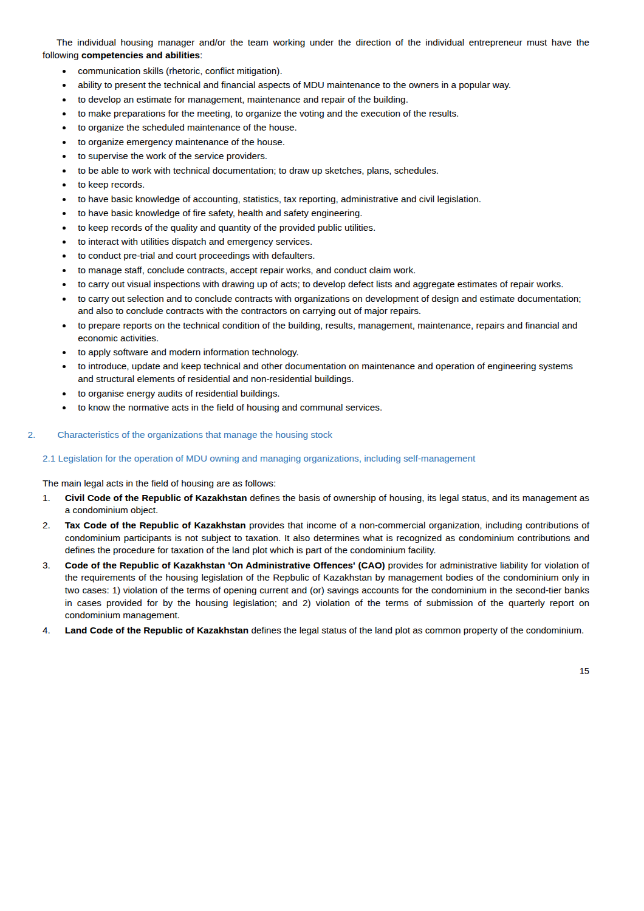The individual housing manager and/or the team working under the direction of the individual entrepreneur must have the following competencies and abilities:
communication skills (rhetoric, conflict mitigation).
ability to present the technical and financial aspects of MDU maintenance to the owners in a popular way.
to develop an estimate for management, maintenance and repair of the building.
to make preparations for the meeting, to organize the voting and the execution of the results.
to organize the scheduled maintenance of the house.
to organize emergency maintenance of the house.
to supervise the work of the service providers.
to be able to work with technical documentation; to draw up sketches, plans, schedules.
to keep records.
to have basic knowledge of accounting, statistics, tax reporting, administrative and civil legislation.
to have basic knowledge of fire safety, health and safety engineering.
to keep records of the quality and quantity of the provided public utilities.
to interact with utilities dispatch and emergency services.
to conduct pre-trial and court proceedings with defaulters.
to manage staff, conclude contracts, accept repair works, and conduct claim work.
to carry out visual inspections with drawing up of acts; to develop defect lists and aggregate estimates of repair works.
to carry out selection and to conclude contracts with organizations on development of design and estimate documentation; and also to conclude contracts with the contractors on carrying out of major repairs.
to prepare reports on the technical condition of the building, results, management, maintenance, repairs and financial and economic activities.
to apply software and modern information technology.
to introduce, update and keep technical and other documentation on maintenance and operation of engineering systems and structural elements of residential and non-residential buildings.
to organise energy audits of residential buildings.
to know the normative acts in the field of housing and communal services.
2. Characteristics of the organizations that manage the housing stock
2.1 Legislation for the operation of MDU owning and managing organizations, including self-management
The main legal acts in the field of housing are as follows:
Civil Code of the Republic of Kazakhstan defines the basis of ownership of housing, its legal status, and its management as a condominium object.
Tax Code of the Republic of Kazakhstan provides that income of a non-commercial organization, including contributions of condominium participants is not subject to taxation. It also determines what is recognized as condominium contributions and defines the procedure for taxation of the land plot which is part of the condominium facility.
Code of the Republic of Kazakhstan 'On Administrative Offences' (CAO) provides for administrative liability for violation of the requirements of the housing legislation of the Repbulic of Kazakhstan by management bodies of the condominium only in two cases: 1) violation of the terms of opening current and (or) savings accounts for the condominium in the second-tier banks in cases provided for by the housing legislation; and 2) violation of the terms of submission of the quarterly report on condominium management.
Land Code of the Republic of Kazakhstan defines the legal status of the land plot as common property of the condominium.
15